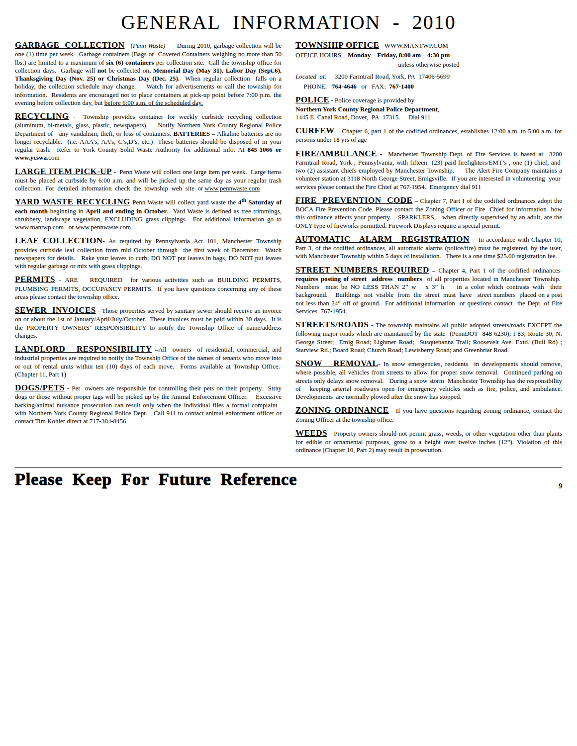GENERAL INFORMATION - 2010
GARBAGE COLLECTION - (Penn Waste) During 2010, garbage collection will be one (1) time per week. Garbage containers (Bags or Covered Containers weighing no more than 50 lbs.) are limited to a maximum of six (6) containers per collection site. Call the township office for collection days. Garbage will not be collected on, Memorial Day (May 31), Labor Day (Sept.6), Thanksgiving Day (Nov. 25) or Christmas Day (Dec. 25). When regular collection falls on a holiday, the collection schedule may change. Watch for advertisements or call the township for information. Residents are encouraged not to place containers at pick-up point before 7:00 p.m. the evening before collection day, but before 6:00 a.m. of the scheduled day.
RECYCLING - Township provides container for weekly curbside recycling collection (aluminum, bi-metals, glass, plastic, newspapers). Notify Northern York County Regional Police Department of any vandalism, theft, or loss of containers. BATTERIES – Alkaline batteries are no longer recyclable. (i.e. AAA’s, AA’s, C’s,D’s, etc.) These batteries should be disposed of in your regular trash. Refer to York County Solid Waste Authority for additional info. At 845-1066 or www.ycswa.com
LARGE ITEM PICK-UP - Penn Waste will collect one large item per week. Large items must be placed at curbside by 6:00 a.m. and will be picked up the same day as your regular trash collection. For detailed information check the township web site or www.pennwaste.com
YARD WASTE RECYCLING Penn Waste will collect yard waste the 4th Saturday of each month beginning in April and ending in October. Yard Waste is defined as tree trimmings, shrubbery, landscape vegetation, EXCLUDING grass clippings. For additional information go to www.mantwp.com or www.pennwaste.com
LEAF COLLECTION- As required by Pennsylvania Act 101, Manchester Township provides curbside leaf collection from mid October through the first week of December. Watch newspapers for details. Rake your leaves to curb; DO NOT put leaves in bags, DO NOT put leaves with regular garbage or mix with grass clippings.
PERMITS - ARE REQUIRED for various activities such as BUILDING PERMITS, PLUMBING PERMITS, OCCUPANCY PERMITS. If you have questions concerning any of these areas please contact the township office.
SEWER INVOICES - Those properties served by sanitary sewer should receive an invoice on or about the 1st of January/April/July/October. These invoices must be paid within 30 days. It is the PROPERTY OWNERS’ RESPONSIBILITY to notify the Township Office of name/address changes.
LANDLORD RESPONSIBILITY –All owners of residential, commercial, and industrial properties are required to notify the Township Office of the names of tenants who move into or out of rental units within ten (10) days of each move. Forms available at Township Office. (Chapter 11, Part 1)
DOGS/PETS - Pet owners are responsible for controlling their pets on their property. Stray dogs or those without proper tags will be picked up by the Animal Enforcement Officer. Excessive barking/animal nuisance prosecution can result only when the individual files a formal complaint with Northern York County Regional Police Dept. Call 911 to contact animal enforcment officer or contact Tim Kohler direct at 717-384-8456
TOWNSHIP OFFICE - WWW.MANTWP.COM
OFFICE HOURS – Monday – Friday, 8:00 am – 4:30 pm
unless otherwise posted
Located at: 3200 Farmtrail Road, York, PA 17406-5699
PHONE: 764-4646 or FAX: 767-1400
POLICE - Police coverage is provided by
Northern York County Regional Police Department,
1445 E. Canal Road, Dover, PA 17315. Dial 911
CURFEW – Chapter 6, part 1 of the codified ordinances, establishes 12:00 a.m. to 5:00 a.m. for persons under 18 yrs of age
FIRE/AMBULANCE - Manchester Township Dept. of Fire Services is based at 3200 Farmtrail Road, York , Pennsylvania, with fifteen (23) paid firefighters/EMT’s , one (1) chief, and two (2) assistant chiefs employed by Manchester Township. The Alert Fire Company maintains a volunteer station at 3118 North George Street, Emigsville. If you are interested in volunteering your services please contact the Fire Chief at 767-1954. Emergency dial 911
FIRE PREVENTION CODE – Chapter 7, Part I of the codified ordinances adopt the BOCA Fire Prevention Code. Please contact the Zoning Officer or Fire Chief for information how this ordinance affects your property. SPARKLERS, when directly supervised by an adult, are the ONLY type of fireworks permitted. Firework Displays require a special permit.
AUTOMATIC ALARM REGISTRATION - In accordance with Chapter 10, Part 3, of the codified ordinances, all automatic alarms (police/fire) must be registered, by the user, with Manchester Township within 5 days of installation. There is a one time $25.00 registration fee.
STREET NUMBERS REQUIRED – Chapter 4, Part 1 of the codified ordinances requires posting of street address numbers of all properties located in Manchester Township. Numbers must be NO LESS THAN 2” w x 3” h in a color which contrasts with their background. Buildings not visible from the street must have street numbers placed on a post not less than 24” off of ground. For additional information or questions contact the Dept. of Fire Services 767-1954.
STREETS/ROADS - The township maintains all public adopted streets/roads EXCEPT the following major roads which are maintained by the state (PennDOT 848-6230); I-83; Route 30; N. George Street; Emig Road; Lightner Road; Susquehanna Trail; Roosevelt Ave. Extd. (Bull Rd) ; Starview Rd.; Board Road; Church Road; Lewisberry Road; and Greenbriar Road.
SNOW REMOVAL- In snow emergencies, residents in developments should remove, where possible, all vehicles from streets to allow for proper snow removal. Continued parking on streets only delays snow removal. During a snow storm Manchester Township has the responsibility of keeping arterial roadways open for emergency vehicles such as fire, police, and ambulance. Developments are normally plowed after the snow has stopped.
ZONING ORDINANCE - If you have questions regarding zoning ordinance, contact the Zoning Officer at the township office.
WEEDS - Property owners should not permit grass, weeds, or other vegetation other than plants for edible or ornamental purposes, grow to a height over twelve inches (12”). Violation of this ordinance (Chapter 10, Part 2) may result in prosecution.
Please Keep For Future Reference
9